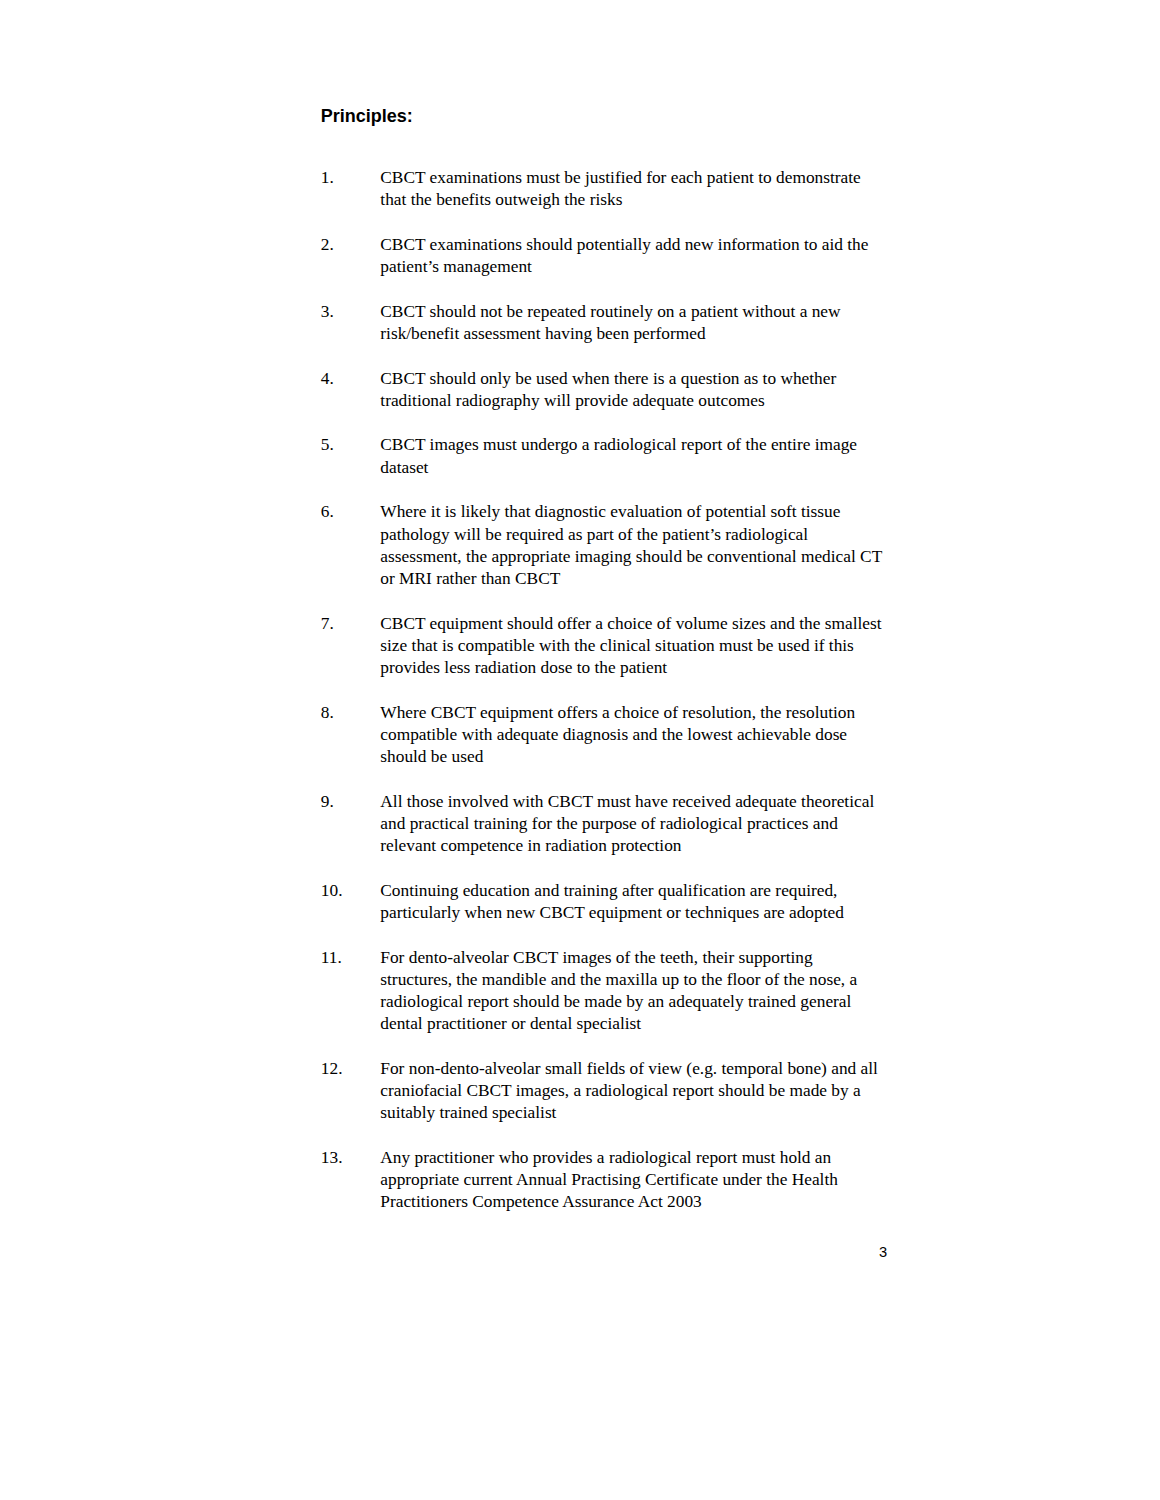Principles:
1. CBCT examinations must be justified for each patient to demonstrate that the benefits outweigh the risks
2. CBCT examinations should potentially add new information to aid the patient’s management
3. CBCT should not be repeated routinely on a patient without a new risk/benefit assessment having been performed
4. CBCT should only be used when there is a question as to whether traditional radiography will provide adequate outcomes
5. CBCT images must undergo a radiological report of the entire image dataset
6. Where it is likely that diagnostic evaluation of potential soft tissue pathology will be required as part of the patient’s radiological assessment, the appropriate imaging should be conventional medical CT or MRI rather than CBCT
7. CBCT equipment should offer a choice of volume sizes and the smallest size that is compatible with the clinical situation must be used if this provides less radiation dose to the patient
8. Where CBCT equipment offers a choice of resolution, the resolution compatible with adequate diagnosis and the lowest achievable dose should be used
9. All those involved with CBCT must have received adequate theoretical and practical training for the purpose of radiological practices and relevant competence in radiation protection
10. Continuing education and training after qualification are required, particularly when new CBCT equipment or techniques are adopted
11. For dento-alveolar CBCT images of the teeth, their supporting structures, the mandible and the maxilla up to the floor of the nose, a radiological report should be made by an adequately trained general dental practitioner or dental specialist
12. For non-dento-alveolar small fields of view (e.g. temporal bone) and all craniofacial CBCT images, a radiological report should be made by a suitably trained specialist
13. Any practitioner who provides a radiological report must hold an appropriate current Annual Practising Certificate under the Health Practitioners Competence Assurance Act 2003
3